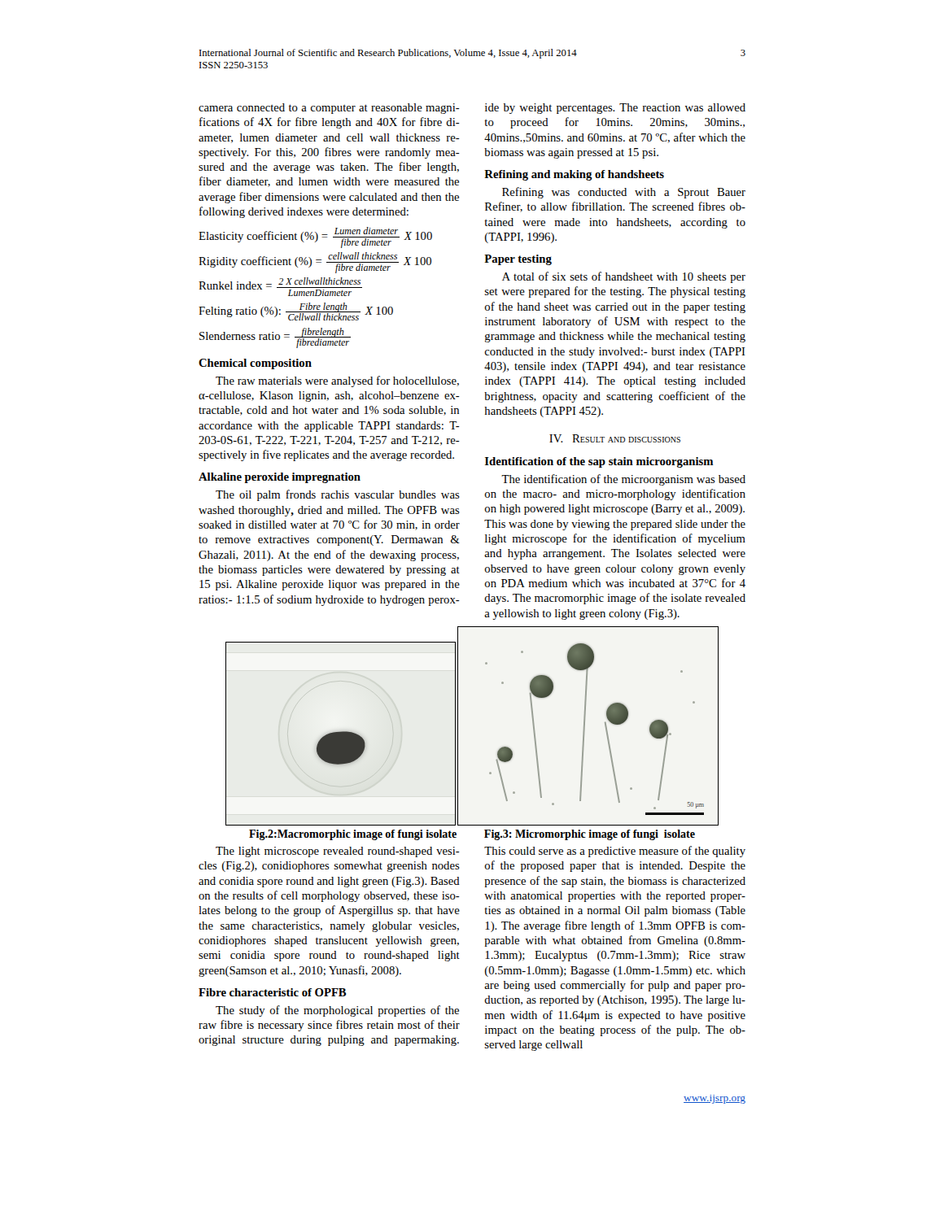International Journal of Scientific and Research Publications, Volume 4, Issue 4, April 2014 ISSN 2250-3153 3
camera connected to a computer at reasonable magnifications of 4X for fibre length and 40X for fibre diameter, lumen diameter and cell wall thickness respectively. For this, 200 fibres were randomly measured and the average was taken. The fiber length, fiber diameter, and lumen width were measured the average fiber dimensions were calculated and then the following derived indexes were determined:
Elasticity coefficient (%) = Lumen diameter fibre dimeter X 100
Rigidity coefficient (%) = cellwall thickness fibre diameter X 100
Runkel index = 2 X cellwallthickness LumenDiameter
Felting ratio (%): Fibre length Cellwall thickness X 100
Slenderness ratio = fibrelength fibrediameter
Chemical composition
The raw materials were analysed for holocellulose, α-cellulose, Klason lignin, ash, alcohol–benzene extractable, cold and hot water and 1% soda soluble, in accordance with the applicable TAPPI standards: T-203-0S-61, T-222, T-221, T-204, T-257 and T-212, respectively in five replicates and the average recorded.
Alkaline peroxide impregnation
The oil palm fronds rachis vascular bundles was washed thoroughly, dried and milled. The OPFB was soaked in distilled water at 70 ºC for 30 min, in order to remove extractives component(Y. Dermawan & Ghazali, 2011). At the end of the dewaxing process, the biomass particles were dewatered by pressing at 15 psi. Alkaline peroxide liquor was prepared in the ratios:- 1:1.5 of sodium hydroxide to hydrogen peroxide by weight percentages. The reaction was allowed to proceed for 10mins. 20mins, 30mins., 40mins.,50mins. and 60mins. at 70 ºC, after which the biomass was again pressed at 15 psi.
Refining and making of handsheets
Refining was conducted with a Sprout Bauer Refiner, to allow fibrillation. The screened fibres obtained were made into handsheets, according to (TAPPI, 1996).
Paper testing
A total of six sets of handsheet with 10 sheets per set were prepared for the testing. The physical testing of the hand sheet was carried out in the paper testing instrument laboratory of USM with respect to the grammage and thickness while the mechanical testing conducted in the study involved:- burst index (TAPPI 403), tensile index (TAPPI 494), and tear resistance index (TAPPI 414). The optical testing included brightness, opacity and scattering coefficient of the handsheets (TAPPI 452).
IV. Result and discussions
Identification of the sap stain microorganism
The identification of the microorganism was based on the macro- and micro-morphology identification on high powered light microscope (Barry et al., 2009). This was done by viewing the prepared slide under the light microscope for the identification of mycelium and hypha arrangement. The Isolates selected were observed to have green colour colony grown evenly on PDA medium which was incubated at 37°C for 4 days. The macromorphic image of the isolate revealed a yellowish to light green colony (Fig.3).
50 µm
Fig.2:Macromorphic image of fungi isolate Fig.3: Micromorphic image of fungi isolate
The light microscope revealed round-shaped vesicles (Fig.2), conidiophores somewhat greenish nodes and conidia spore round and light green (Fig.3). Based on the results of cell morphology observed, these isolates belong to the group of Aspergillus sp. that have the same characteristics, namely globular vesicles, conidiophores shaped translucent yellowish green, semi conidia spore round to round-shaped light green(Samson et al., 2010; Yunasfi, 2008).
Fibre characteristic of OPFB
The study of the morphological properties of the raw fibre is necessary since fibres retain most of their original structure during pulping and papermaking. This could serve as a predictive measure of the quality of the proposed paper that is intended. Despite the presence of the sap stain, the biomass is characterized with anatomical properties with the reported properties as obtained in a normal Oil palm biomass (Table 1). The average fibre length of 1.3mm OPFB is comparable with what obtained from Gmelina (0.8mm-1.3mm); Eucalyptus (0.7mm-1.3mm); Rice straw (0.5mm-1.0mm); Bagasse (1.0mm-1.5mm) etc. which are being used commercially for pulp and paper production, as reported by (Atchison, 1995). The large lumen width of 11.64μm is expected to have positive impact on the beating process of the pulp. The observed large cellwall
www.ijsrp.org